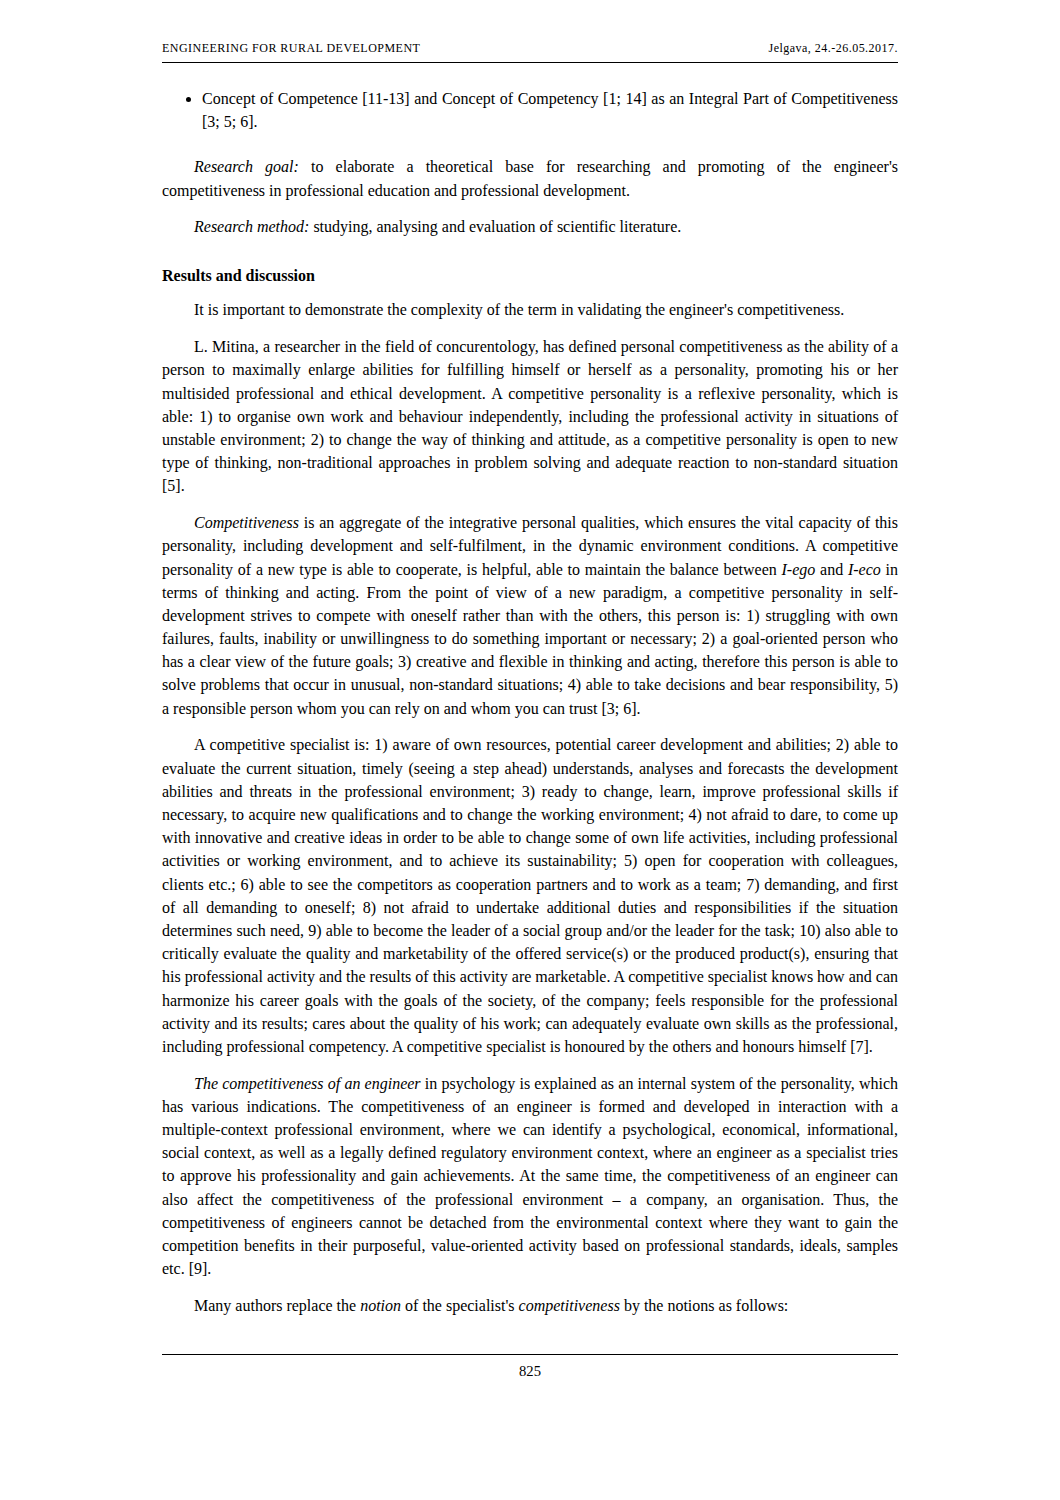Engineering for Rural Development Jelgava, 24.-26.05.2017.
Concept of Competence [11-13] and Concept of Competency [1; 14] as an Integral Part of Competitiveness [3; 5; 6].
Research goal: to elaborate a theoretical base for researching and promoting of the engineer's competitiveness in professional education and professional development.
Research method: studying, analysing and evaluation of scientific literature.
Results and discussion
It is important to demonstrate the complexity of the term in validating the engineer's competitiveness.
L. Mitina, a researcher in the field of concurentology, has defined personal competitiveness as the ability of a person to maximally enlarge abilities for fulfilling himself or herself as a personality, promoting his or her multisided professional and ethical development. A competitive personality is a reflexive personality, which is able: 1) to organise own work and behaviour independently, including the professional activity in situations of unstable environment; 2) to change the way of thinking and attitude, as a competitive personality is open to new type of thinking, non-traditional approaches in problem solving and adequate reaction to non-standard situation [5].
Competitiveness is an aggregate of the integrative personal qualities, which ensures the vital capacity of this personality, including development and self-fulfilment, in the dynamic environment conditions. A competitive personality of a new type is able to cooperate, is helpful, able to maintain the balance between I-ego and I-eco in terms of thinking and acting. From the point of view of a new paradigm, a competitive personality in self-development strives to compete with oneself rather than with the others, this person is: 1) struggling with own failures, faults, inability or unwillingness to do something important or necessary; 2) a goal-oriented person who has a clear view of the future goals; 3) creative and flexible in thinking and acting, therefore this person is able to solve problems that occur in unusual, non-standard situations; 4) able to take decisions and bear responsibility, 5) a responsible person whom you can rely on and whom you can trust [3; 6].
A competitive specialist is: 1) aware of own resources, potential career development and abilities; 2) able to evaluate the current situation, timely (seeing a step ahead) understands, analyses and forecasts the development abilities and threats in the professional environment; 3) ready to change, learn, improve professional skills if necessary, to acquire new qualifications and to change the working environment; 4) not afraid to dare, to come up with innovative and creative ideas in order to be able to change some of own life activities, including professional activities or working environment, and to achieve its sustainability; 5) open for cooperation with colleagues, clients etc.; 6) able to see the competitors as cooperation partners and to work as a team; 7) demanding, and first of all demanding to oneself; 8) not afraid to undertake additional duties and responsibilities if the situation determines such need, 9) able to become the leader of a social group and/or the leader for the task; 10) also able to critically evaluate the quality and marketability of the offered service(s) or the produced product(s), ensuring that his professional activity and the results of this activity are marketable. A competitive specialist knows how and can harmonize his career goals with the goals of the society, of the company; feels responsible for the professional activity and its results; cares about the quality of his work; can adequately evaluate own skills as the professional, including professional competency. A competitive specialist is honoured by the others and honours himself [7].
The competitiveness of an engineer in psychology is explained as an internal system of the personality, which has various indications. The competitiveness of an engineer is formed and developed in interaction with a multiple-context professional environment, where we can identify a psychological, economical, informational, social context, as well as a legally defined regulatory environment context, where an engineer as a specialist tries to approve his professionality and gain achievements. At the same time, the competitiveness of an engineer can also affect the competitiveness of the professional environment – a company, an organisation. Thus, the competitiveness of engineers cannot be detached from the environmental context where they want to gain the competition benefits in their purposeful, value-oriented activity based on professional standards, ideals, samples etc. [9].
Many authors replace the notion of the specialist's competitiveness by the notions as follows:
825